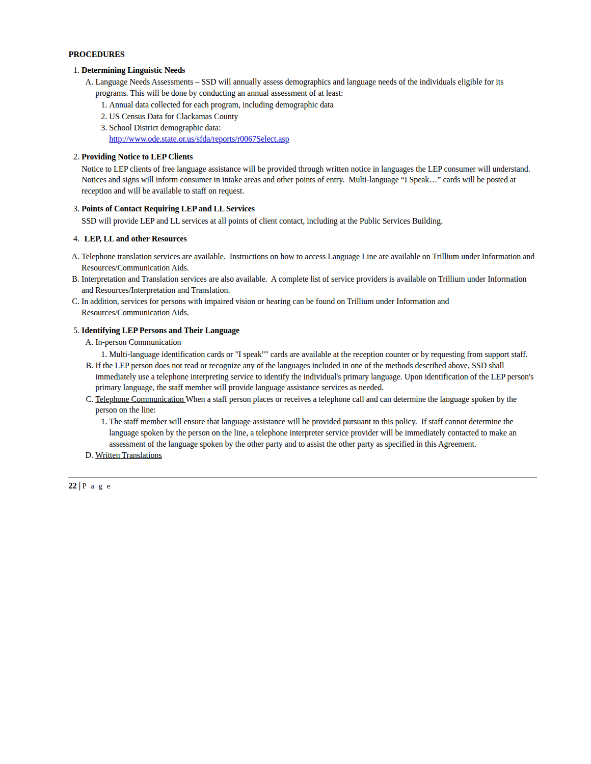PROCEDURES
Determining Linguistic Needs
Language Needs Assessments – SSD will annually assess demographics and language needs of the individuals eligible for its programs. This will be done by conducting an annual assessment of at least:
Annual data collected for each program, including demographic data
US Census Data for Clackamas County
School District demographic data:
http://www.ode.state.or.us/sfda/reports/r0067Select.asp
Providing Notice to LEP Clients
Notice to LEP clients of free language assistance will be provided through written notice in languages the LEP consumer will understand. Notices and signs will inform consumer in intake areas and other points of entry. Multi-language “I Speak…” cards will be posted at reception and will be available to staff on request.
Points of Contact Requiring LEP and LL Services
SSD will provide LEP and LL services at all points of client contact, including at the Public Services Building.
LEP, LL and other Resources
Telephone translation services are available. Instructions on how to access Language Line are available on Trillium under Information and Resources/Communication Aids.
Interpretation and Translation services are also available. A complete list of service providers is available on Trillium under Information and Resources/Interpretation and Translation.
In addition, services for persons with impaired vision or hearing can be found on Trillium under Information and Resources/Communication Aids.
Identifying LEP Persons and Their Language
In-person Communication
Multi-language identification cards or "I speak"" cards are available at the reception counter or by requesting from support staff.
If the LEP person does not read or recognize any of the languages included in one of the methods described above, SSD shall immediately use a telephone interpreting service to identify the individual's primary language. Upon identification of the LEP person's primary language, the staff member will provide language assistance services as needed.
Telephone Communication When a staff person places or receives a telephone call and can determine the language spoken by the person on the line:
The staff member will ensure that language assistance will be provided pursuant to this policy. If staff cannot determine the language spoken by the person on the line, a telephone interpreter service provider will be immediately contacted to make an assessment of the language spoken by the other party and to assist the other party as specified in this Agreement.
Written Translations
22 | P a g e